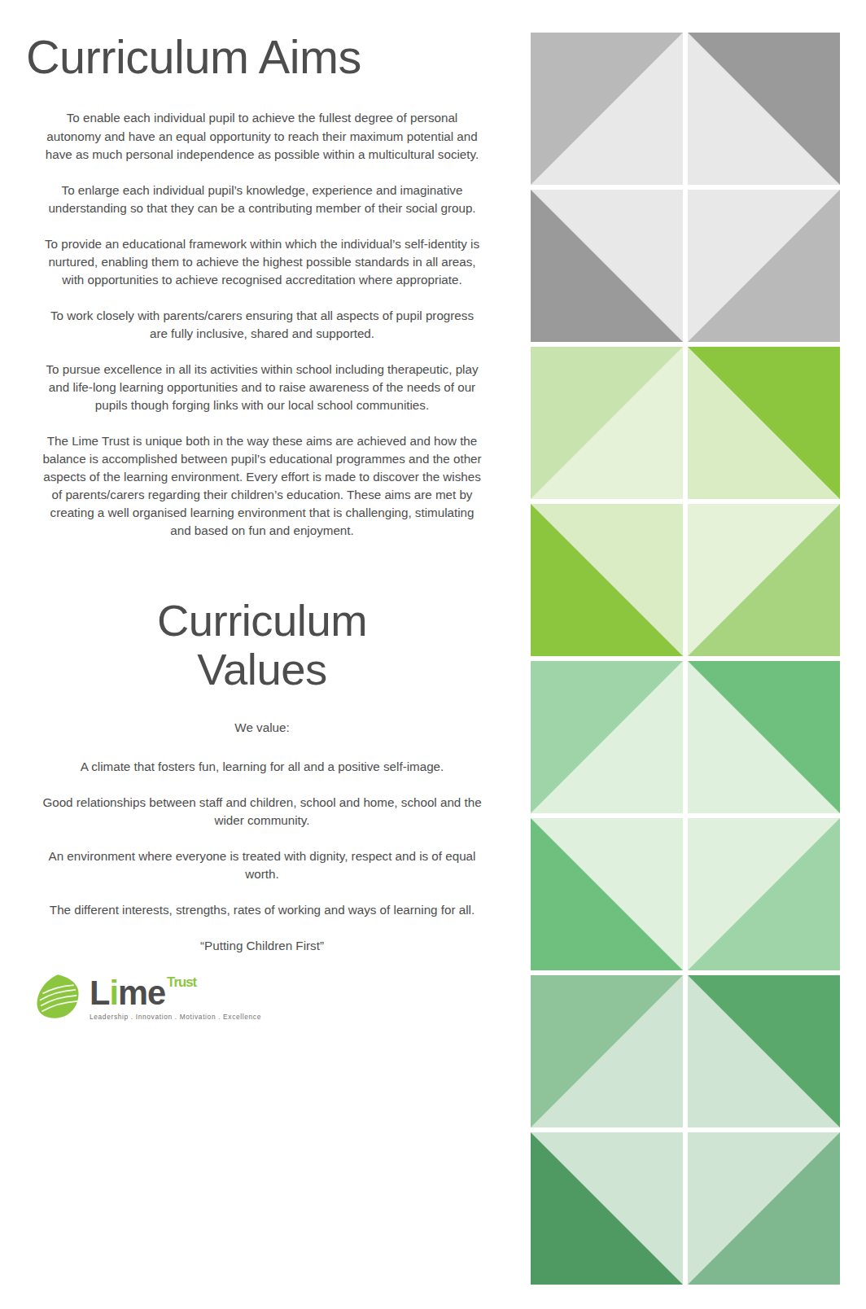Curriculum Aims
To enable each individual pupil to achieve the fullest degree of personal autonomy and have an equal opportunity to reach their maximum potential and have as much personal independence as possible within a multicultural society.
To enlarge each individual pupil’s knowledge, experience and imaginative understanding so that they can be a contributing member of their social group.
To provide an educational framework within which the individual’s self-identity is nurtured, enabling them to achieve the highest possible standards in all areas, with opportunities to achieve recognised accreditation where appropriate.
To work closely with parents/carers ensuring that all aspects of pupil progress are fully inclusive, shared and supported.
To pursue excellence in all its activities within school including therapeutic, play and life-long learning opportunities and to raise awareness of the needs of our pupils though forging links with our local school communities.
The Lime Trust is unique both in the way these aims are achieved and how the balance is accomplished between pupil’s educational programmes and the other aspects of the learning environment. Every effort is made to discover the wishes of parents/carers regarding their children’s education. These aims are met by creating a well organised learning environment that is challenging, stimulating and based on fun and enjoyment.
Curriculum
Values
We value:
A climate that fosters fun, learning for all and a positive self-image.
Good relationships between staff and children, school and home, school and the wider community.
An environment where everyone is treated with dignity, respect and is of equal worth.
The different interests, strengths, rates of working and ways of learning for all.
“Putting Children First”
Lime Trust leaf mark
LimeTrust
Leadership . Innovation . Motivation . Excellence